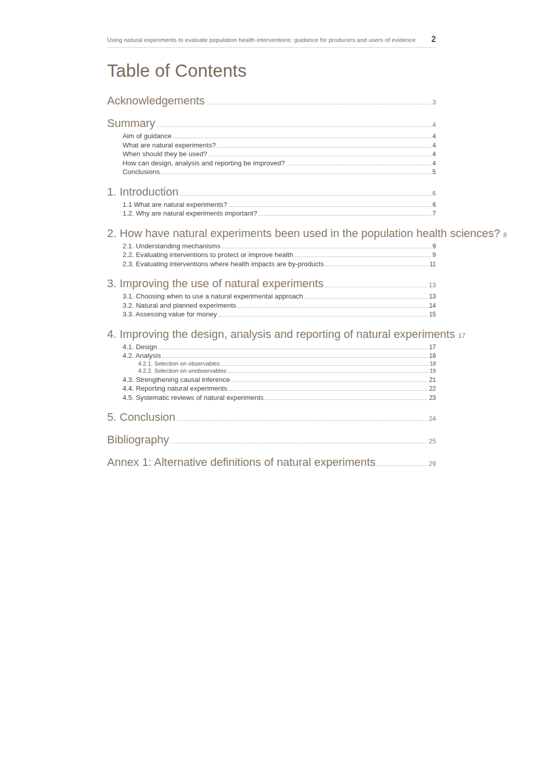Using natural experiments to evaluate population health interventions: guidance for producers and users of evidence 2
Table of Contents
Acknowledgements 3
Summary 4
Aim of guidance 4
What are natural experiments? 4
When should they be used? 4
How can design, analysis and reporting be improved? 4
Conclusions 5
1. Introduction 6
1.1 What are natural experiments? 6
1.2. Why are natural experiments important? 7
2. How have natural experiments been used in the population health sciences? 8
2.1. Understanding mechanisms 9
2.2. Evaluating interventions to protect or improve health 9
2.3. Evaluating interventions where health impacts are by-products 11
3. Improving the use of natural experiments 13
3.1. Choosing when to use a natural experimental approach 13
3.2. Natural and planned experiments 14
3.3. Assessing value for money 15
4. Improving the design, analysis and reporting of natural experiments 17
4.1. Design 17
4.2. Analysis 18
4.2.1. Selection on observables 18
4.2.2. Selection on unobservables 19
4.3. Strengthening causal inference 21
4.4. Reporting natural experiments 22
4.5. Systematic reviews of natural experiments 23
5. Conclusion 24
Bibliography 25
Annex 1: Alternative definitions of natural experiments 29